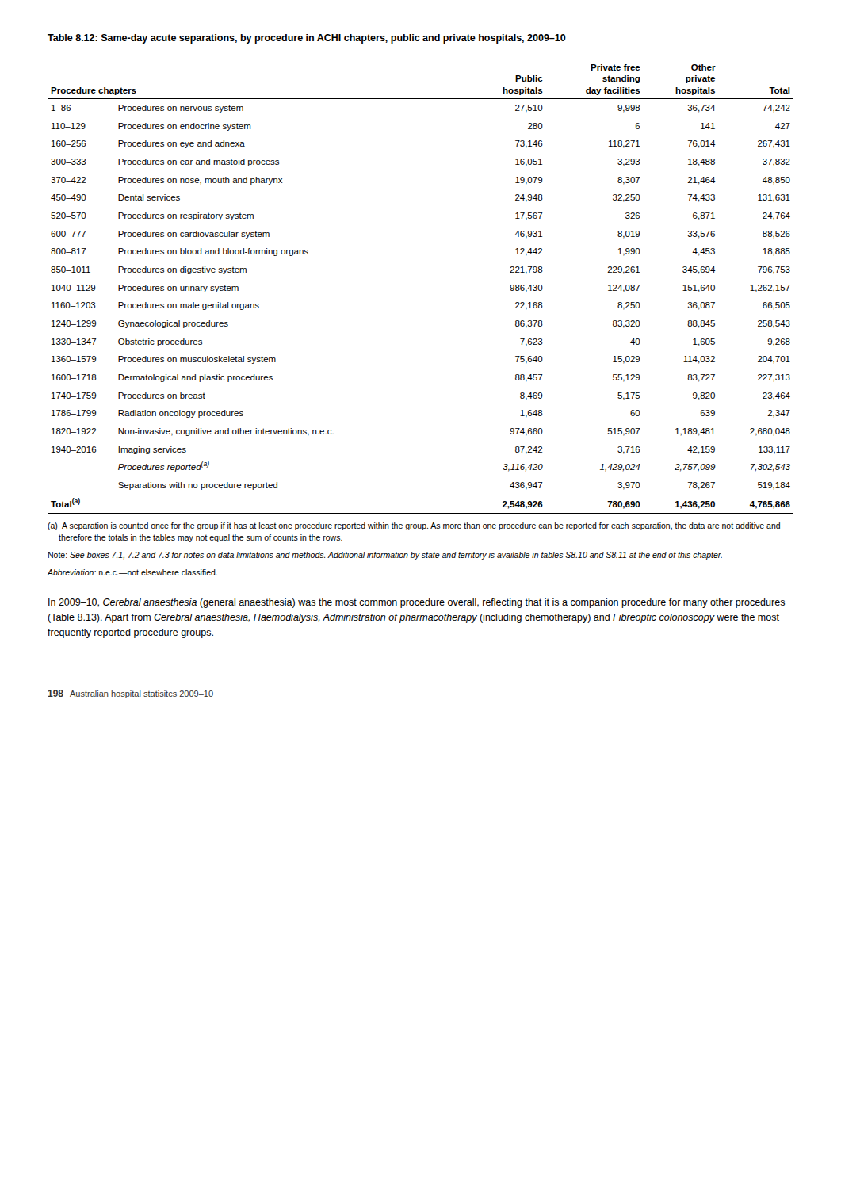Table 8.12: Same-day acute separations, by procedure in ACHI chapters, public and private hospitals, 2009–10
| Procedure chapters | Public hospitals | Private free standing day facilities | Other private hospitals | Total |
| --- | --- | --- | --- | --- |
| 1–86 | Procedures on nervous system | 27,510 | 9,998 | 36,734 | 74,242 |
| 110–129 | Procedures on endocrine system | 280 | 6 | 141 | 427 |
| 160–256 | Procedures on eye and adnexa | 73,146 | 118,271 | 76,014 | 267,431 |
| 300–333 | Procedures on ear and mastoid process | 16,051 | 3,293 | 18,488 | 37,832 |
| 370–422 | Procedures on nose, mouth and pharynx | 19,079 | 8,307 | 21,464 | 48,850 |
| 450–490 | Dental services | 24,948 | 32,250 | 74,433 | 131,631 |
| 520–570 | Procedures on respiratory system | 17,567 | 326 | 6,871 | 24,764 |
| 600–777 | Procedures on cardiovascular system | 46,931 | 8,019 | 33,576 | 88,526 |
| 800–817 | Procedures on blood and blood-forming organs | 12,442 | 1,990 | 4,453 | 18,885 |
| 850–1011 | Procedures on digestive system | 221,798 | 229,261 | 345,694 | 796,753 |
| 1040–1129 | Procedures on urinary system | 986,430 | 124,087 | 151,640 | 1,262,157 |
| 1160–1203 | Procedures on male genital organs | 22,168 | 8,250 | 36,087 | 66,505 |
| 1240–1299 | Gynaecological procedures | 86,378 | 83,320 | 88,845 | 258,543 |
| 1330–1347 | Obstetric procedures | 7,623 | 40 | 1,605 | 9,268 |
| 1360–1579 | Procedures on musculoskeletal system | 75,640 | 15,029 | 114,032 | 204,701 |
| 1600–1718 | Dermatological and plastic procedures | 88,457 | 55,129 | 83,727 | 227,313 |
| 1740–1759 | Procedures on breast | 8,469 | 5,175 | 9,820 | 23,464 |
| 1786–1799 | Radiation oncology procedures | 1,648 | 60 | 639 | 2,347 |
| 1820–1922 | Non-invasive, cognitive and other interventions, n.e.c. | 974,660 | 515,907 | 1,189,481 | 2,680,048 |
| 1940–2016 | Imaging services | 87,242 | 3,716 | 42,159 | 133,117 |
| | Procedures reported (a) | 3,116,420 | 1,429,024 | 2,757,099 | 7,302,543 |
| | Separations with no procedure reported | 436,947 | 3,970 | 78,267 | 519,184 |
| Total (a) | | 2,548,926 | 780,690 | 1,436,250 | 4,765,866 |
(a) A separation is counted once for the group if it has at least one procedure reported within the group. As more than one procedure can be reported for each separation, the data are not additive and therefore the totals in the tables may not equal the sum of counts in the rows.
Note: See boxes 7.1, 7.2 and 7.3 for notes on data limitations and methods. Additional information by state and territory is available in tables S8.10 and S8.11 at the end of this chapter.
Abbreviation: n.e.c.—not elsewhere classified.
In 2009–10, Cerebral anaesthesia (general anaesthesia) was the most common procedure overall, reflecting that it is a companion procedure for many other procedures (Table 8.13). Apart from Cerebral anaesthesia, Haemodialysis, Administration of pharmacotherapy (including chemotherapy) and Fibreoptic colonoscopy were the most frequently reported procedure groups.
198 Australian hospital statisitcs 2009–10